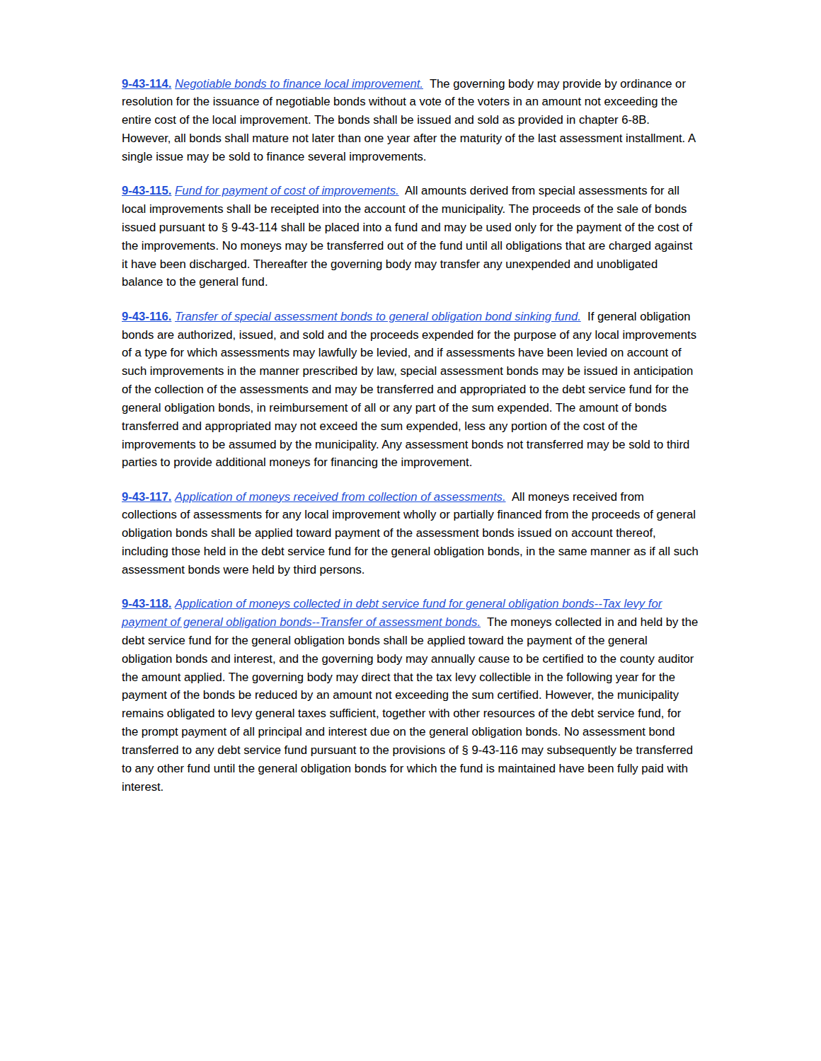9-43-114. Negotiable bonds to finance local improvement. The governing body may provide by ordinance or resolution for the issuance of negotiable bonds without a vote of the voters in an amount not exceeding the entire cost of the local improvement. The bonds shall be issued and sold as provided in chapter 6-8B. However, all bonds shall mature not later than one year after the maturity of the last assessment installment. A single issue may be sold to finance several improvements.
9-43-115. Fund for payment of cost of improvements. All amounts derived from special assessments for all local improvements shall be receipted into the account of the municipality. The proceeds of the sale of bonds issued pursuant to § 9-43-114 shall be placed into a fund and may be used only for the payment of the cost of the improvements. No moneys may be transferred out of the fund until all obligations that are charged against it have been discharged. Thereafter the governing body may transfer any unexpended and unobligated balance to the general fund.
9-43-116. Transfer of special assessment bonds to general obligation bond sinking fund. If general obligation bonds are authorized, issued, and sold and the proceeds expended for the purpose of any local improvements of a type for which assessments may lawfully be levied, and if assessments have been levied on account of such improvements in the manner prescribed by law, special assessment bonds may be issued in anticipation of the collection of the assessments and may be transferred and appropriated to the debt service fund for the general obligation bonds, in reimbursement of all or any part of the sum expended. The amount of bonds transferred and appropriated may not exceed the sum expended, less any portion of the cost of the improvements to be assumed by the municipality. Any assessment bonds not transferred may be sold to third parties to provide additional moneys for financing the improvement.
9-43-117. Application of moneys received from collection of assessments. All moneys received from collections of assessments for any local improvement wholly or partially financed from the proceeds of general obligation bonds shall be applied toward payment of the assessment bonds issued on account thereof, including those held in the debt service fund for the general obligation bonds, in the same manner as if all such assessment bonds were held by third persons.
9-43-118. Application of moneys collected in debt service fund for general obligation bonds--Tax levy for payment of general obligation bonds--Transfer of assessment bonds. The moneys collected in and held by the debt service fund for the general obligation bonds shall be applied toward the payment of the general obligation bonds and interest, and the governing body may annually cause to be certified to the county auditor the amount applied. The governing body may direct that the tax levy collectible in the following year for the payment of the bonds be reduced by an amount not exceeding the sum certified. However, the municipality remains obligated to levy general taxes sufficient, together with other resources of the debt service fund, for the prompt payment of all principal and interest due on the general obligation bonds. No assessment bond transferred to any debt service fund pursuant to the provisions of § 9-43-116 may subsequently be transferred to any other fund until the general obligation bonds for which the fund is maintained have been fully paid with interest.